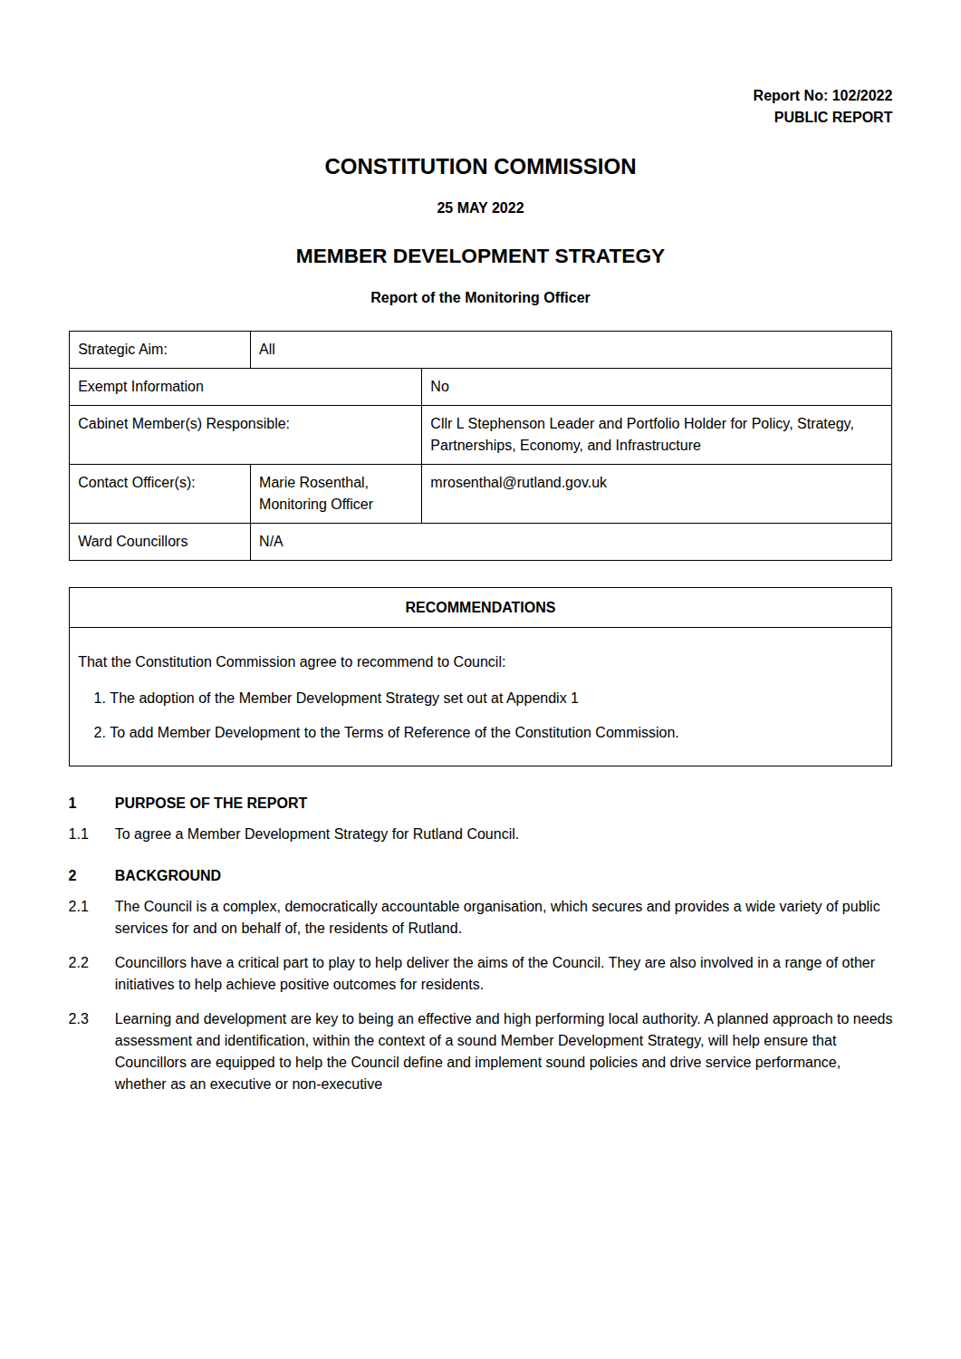Report No: 102/2022
PUBLIC REPORT
CONSTITUTION COMMISSION
25 MAY 2022
MEMBER DEVELOPMENT STRATEGY
Report of the Monitoring Officer
| Strategic Aim: | All |
| Exempt Information | No |
| Cabinet Member(s) Responsible: | Cllr L Stephenson Leader and Portfolio Holder for Policy, Strategy, Partnerships, Economy, and Infrastructure |
| Contact Officer(s): | Marie Rosenthal, Monitoring Officer | mrosenthal@rutland.gov.uk |
| Ward Councillors | N/A |
| RECOMMENDATIONS |
| That the Constitution Commission agree to recommend to Council: The adoption of the Member Development Strategy set out at Appendix 1 To add Member Development to the Terms of Reference of the Constitution Commission. |
1 PURPOSE OF THE REPORT
1.1 To agree a Member Development Strategy for Rutland Council.
2 BACKGROUND
2.1 The Council is a complex, democratically accountable organisation, which secures and provides a wide variety of public services for and on behalf of, the residents of Rutland.
2.2 Councillors have a critical part to play to help deliver the aims of the Council. They are also involved in a range of other initiatives to help achieve positive outcomes for residents.
2.3 Learning and development are key to being an effective and high performing local authority. A planned approach to needs assessment and identification, within the context of a sound Member Development Strategy, will help ensure that Councillors are equipped to help the Council define and implement sound policies and drive service performance, whether as an executive or non-executive